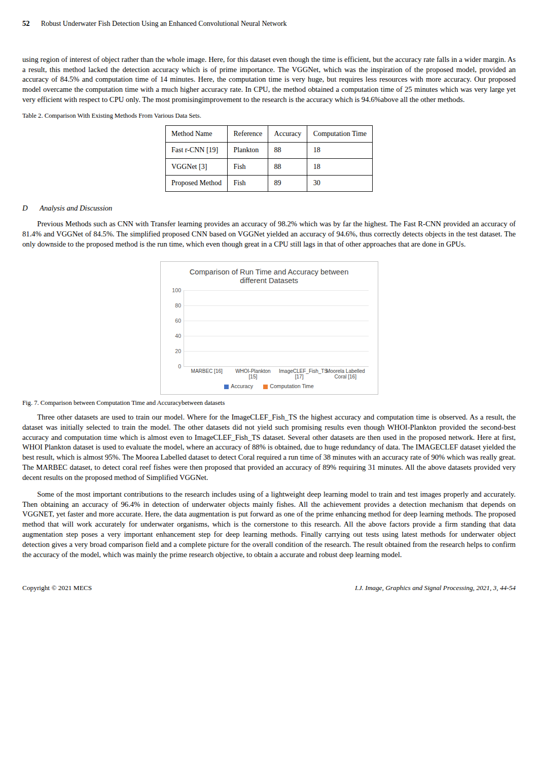52
Robust Underwater Fish Detection Using an Enhanced Convolutional Neural Network
using region of interest of object rather than the whole image. Here, for this dataset even though the time is efficient, but the accuracy rate falls in a wider margin. As a result, this method lacked the detection accuracy which is of prime importance. The VGGNet, which was the inspiration of the proposed model, provided an accuracy of 84.5% and computation time of 14 minutes. Here, the computation time is very huge, but requires less resources with more accuracy. Our proposed model overcame the computation time with a much higher accuracy rate. In CPU, the method obtained a computation time of 25 minutes which was very large yet very efficient with respect to CPU only. The most promisingimprovement to the research is the accuracy which is 94.6%above all the other methods.
Table 2. Comparison With Existing Methods From Various Data Sets.
| Method Name | Reference | Accuracy | Computation Time |
| Fast r-CNN [19] | Plankton | 88 | 18 |
| VGGNet [3] | Fish | 88 | 18 |
| Proposed Method | Fish | 89 | 30 |
DAnalysis and Discussion
Previous Methods such as CNN with Transfer learning provides an accuracy of 98.2% which was by far the highest. The Fast R-CNN provided an accuracy of 81.4% and VGGNet of 84.5%. The simplified proposed CNN based on VGGNet yielded an accuracy of 94.6%, thus correctly detects objects in the test dataset. The only downside to the proposed method is the run time, which even though great in a CPU still lags in that of other approaches that are done in GPUs.
Comparison of Run Time and Accuracy between
different Datasets
100 80 60 40 20 0
MARBEC [16] WHOI-Plankton [15] ImageCLEF_Fish_TS
[17] Moorela Labelled
Coral [16]
Accuracy Computation Time
Fig. 7. Comparison between Computation Time and Accuracybetween datasets
Three other datasets are used to train our model. Where for the ImageCLEF_Fish_TS the highest accuracy and computation time is observed. As a result, the dataset was initially selected to train the model. The other datasets did not yield such promising results even though WHOI-Plankton provided the second-best accuracy and computation time which is almost even to ImageCLEF_Fish_TS dataset. Several other datasets are then used in the proposed network. Here at first, WHOI Plankton dataset is used to evaluate the model, where an accuracy of 88% is obtained, due to huge redundancy of data. The IMAGECLEF dataset yielded the best result, which is almost 95%. The Moorea Labelled dataset to detect Coral required a run time of 38 minutes with an accuracy rate of 90% which was really great. The MARBEC dataset, to detect coral reef fishes were then proposed that provided an accuracy of 89% requiring 31 minutes. All the above datasets provided very decent results on the proposed method of Simplified VGGNet.
Some of the most important contributions to the research includes using of a lightweight deep learning model to train and test images properly and accurately. Then obtaining an accuracy of 96.4% in detection of underwater objects mainly fishes. All the achievement provides a detection mechanism that depends on VGGNET, yet faster and more accurate. Here, the data augmentation is put forward as one of the prime enhancing method for deep learning methods. The proposed method that will work accurately for underwater organisms, which is the cornerstone to this research. All the above factors provide a firm standing that data augmentation step poses a very important enhancement step for deep learning methods. Finally carrying out tests using latest methods for underwater object detection gives a very broad comparison field and a complete picture for the overall condition of the research. The result obtained from the research helps to confirm the accuracy of the model, which was mainly the prime research objective, to obtain a accurate and robust deep learning model.
Copyright © 2021 MECS
I.J. Image, Graphics and Signal Processing, 2021, 3, 44-54